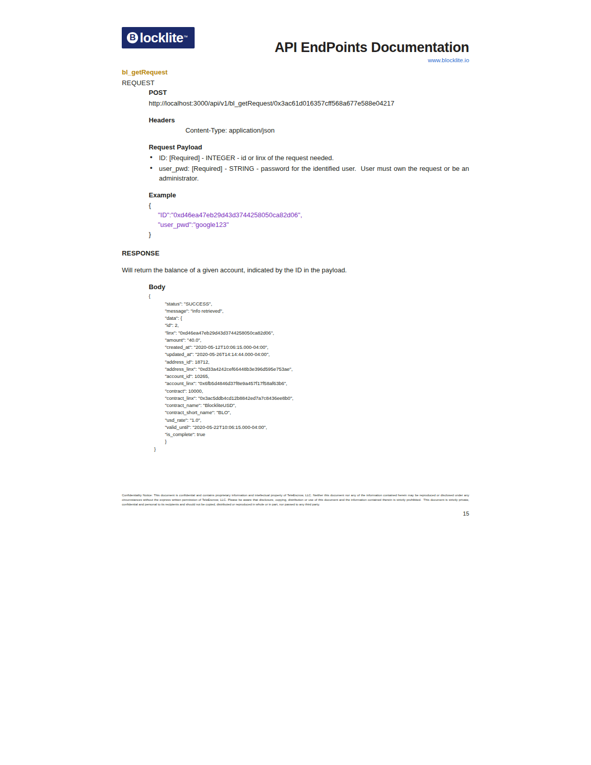Blocklite™
API EndPoints Documentation
www.blocklite.io
bl_getRequest
REQUEST
POST
http://localhost:3000/api/v1/bl_getRequest/0x3ac61d016357cff568a677e588e04217
Headers
Content-Type: application/json
Request Payload
ID: [Required] - INTEGER - id or linx of the request needed.
user_pwd: [Required] - STRING - password for the identified user. User must own the request or be an administrator.
Example
{
"ID":"0xd46ea47eb29d43d3744258050ca82d06",
"user_pwd":"google123"
}
RESPONSE
Will return the balance of a given account, indicated by the ID in the payload.
Body
{ "status": "SUCCESS", "message": "info retrieved", "data": { "id": 2, "linx": "0xd46ea47eb29d43d3744258050ca82d06", "amount": "40.0", "created_at": "2020-05-12T10:06:15.000-04:00", "updated_at": "2020-05-26T14:14:44.000-04:00", "address_id": 18712, "address_linx": "0xd33a4242cef66448b3e396d595e753ae", "account_id": 10265, "account_linx": "0x6fb5d4846d37f8e9a457f17f58af63b6", "contract": 10000, "contract_linx": "0x3ac5ddb4cd12b8842ed7a7c8436ee8b0", "contract_name": "BlockliteUSD", "contract_short_name": "BLO", "usd_rate": "1.0", "valid_until": "2020-05-22T10:06:15.000-04:00", "is_complete": true } }
Confidentiality Notice: This document is confidential and contains proprietary information and intellectual property of TeleEscrow, LLC. Neither this document nor any of the information contained herein may be reproduced or disclosed under any circumstances without the express written permission of TeleEscrow, LLC. Please be aware that disclosure, copying, distribution or use of this document and the information contained therein is strictly prohibited. This document is strictly private, confidential and personal to its recipients and should not be copied, distributed or reproduced in whole or in part, nor passed to any third party.
15